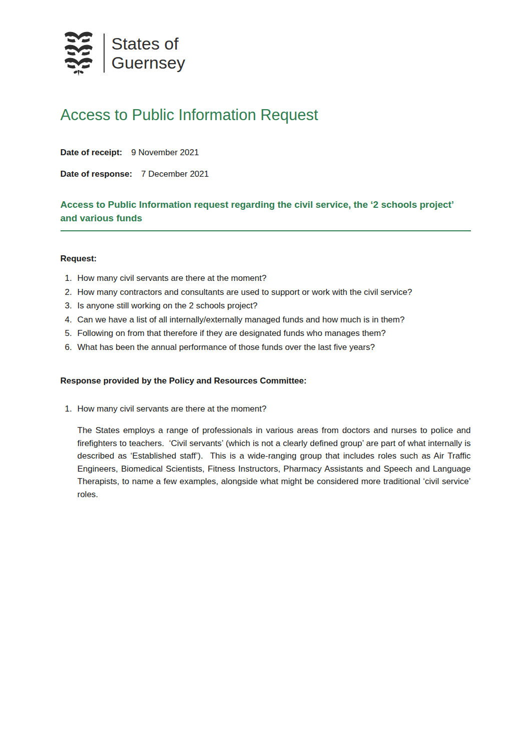States of
Guernsey
Access to Public Information Request
Date of receipt: 9 November 2021
Date of response: 7 December 2021
Access to Public Information request regarding the civil service, the ‘2 schools project’ and various funds
Request:
How many civil servants are there at the moment?
How many contractors and consultants are used to support or work with the civil service?
Is anyone still working on the 2 schools project?
Can we have a list of all internally/externally managed funds and how much is in them?
Following on from that therefore if they are designated funds who manages them?
What has been the annual performance of those funds over the last five years?
Response provided by the Policy and Resources Committee:
How many civil servants are there at the moment?
The States employs a range of professionals in various areas from doctors and nurses to police and firefighters to teachers. ‘Civil servants’ (which is not a clearly defined group’ are part of what internally is described as ‘Established staff’). This is a wide-ranging group that includes roles such as Air Traffic Engineers, Biomedical Scientists, Fitness Instructors, Pharmacy Assistants and Speech and Language Therapists, to name a few examples, alongside what might be considered more traditional ‘civil service’ roles.